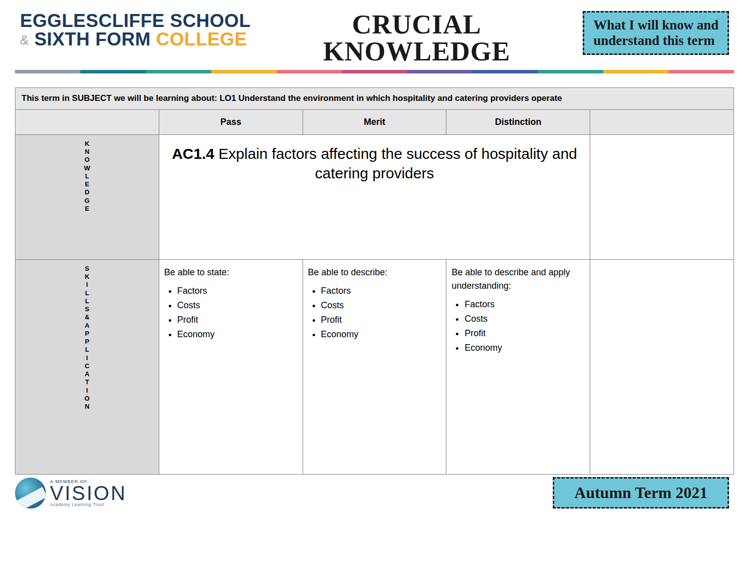EGGLESCLIFFE SCHOOL
& SIXTH FORM COLLEGE
CRUCIAL
KNOWLEDGE
What I will know and
understand this term
| This term in SUBJECT we will be learning about: LO1 Understand the environment in which hospitality and catering providers operate |
| | Pass | Merit | Distinction | |
| K N O W L E D G E | AC1.4 Explain factors affecting the success of hospitality and catering providers | |
| S K I L L S & A P P L I C A T I O N | Be able to state: Factors Costs Profit Economy | Be able to describe: Factors Costs Profit Economy | Be able to describe and apply understanding: Factors Costs Profit Economy | |
A MEMBER OF
VISION
Academy Learning Trust
Autumn Term 2021